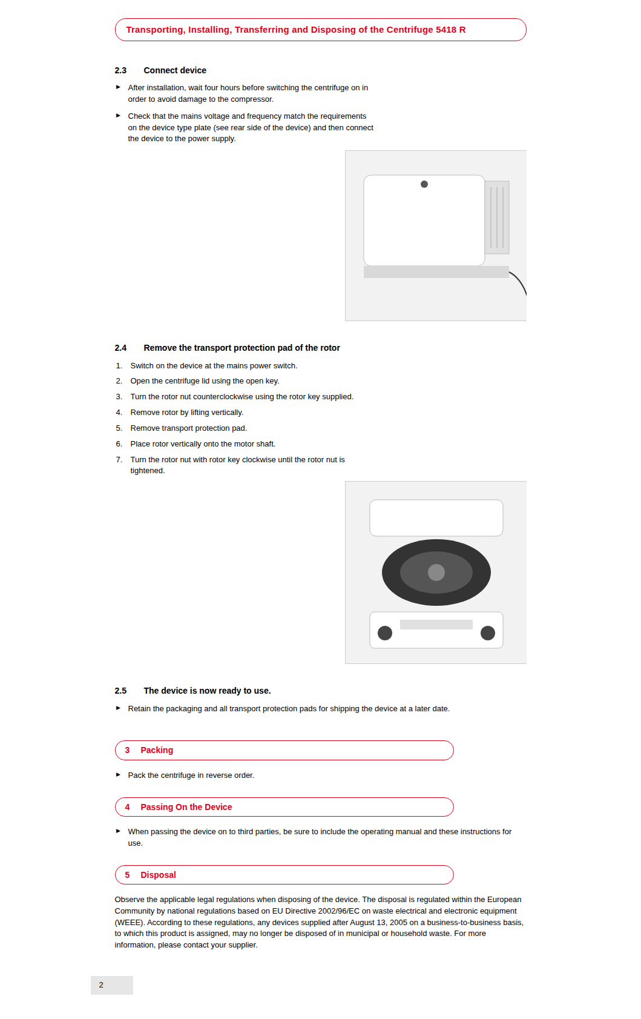Transporting, Installing, Transferring and Disposing of the Centrifuge 5418 R
2.3 Connect device
After installation, wait four hours before switching the centrifuge on in order to avoid damage to the compressor.
Check that the mains voltage and frequency match the requirements on the device type plate (see rear side of the device) and then connect the device to the power supply.
2.4 Remove the transport protection pad of the rotor
Switch on the device at the mains power switch.
Open the centrifuge lid using the open key.
Turn the rotor nut counterclockwise using the rotor key supplied.
Remove rotor by lifting vertically.
Remove transport protection pad.
Place rotor vertically onto the motor shaft.
Turn the rotor nut with rotor key clockwise until the rotor nut is tightened.
2.5 The device is now ready to use.
Retain the packaging and all transport protection pads for shipping the device at a later date.
3 Packing
Pack the centrifuge in reverse order.
4 Passing On the Device
When passing the device on to third parties, be sure to include the operating manual and these instructions for use.
5 Disposal
Observe the applicable legal regulations when disposing of the device. The disposal is regulated within the European Community by national regulations based on EU Directive 2002/96/EC on waste electrical and electronic equipment (WEEE). According to these regulations, any devices supplied after August 13, 2005 on a business-to-business basis, to which this product is assigned, may no longer be disposed of in municipal or household waste. For more information, please contact your supplier.
2